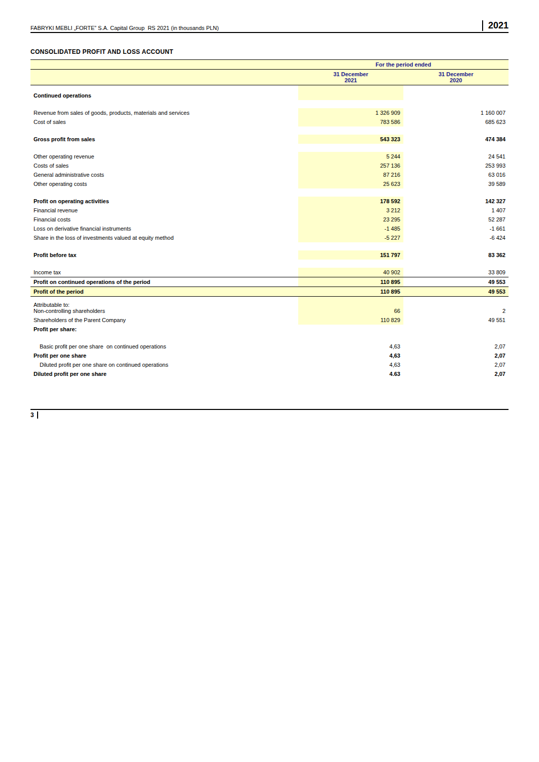FABRYKI MEBLI „FORTE” S.A. Capital Group RS 2021 (in thousands PLN)
2021
CONSOLIDATED PROFIT AND LOSS ACCOUNT
| | For the period ended |
| --- | --- |
| | 31 December 2021 | 31 December 2020 |
| Continued operations | | |
| Revenue from sales of goods, products, materials and services | 1 326 909 | 1 160 007 |
| Cost of sales | 783 586 | 685 623 |
| Gross profit from sales | 543 323 | 474 384 |
| Other operating revenue | 5 244 | 24 541 |
| Costs of sales | 257 136 | 253 993 |
| General administrative costs | 87 216 | 63 016 |
| Other operating costs | 25 623 | 39 589 |
| Profit on operating activities | 178 592 | 142 327 |
| Financial revenue | 3 212 | 1 407 |
| Financial costs | 23 295 | 52 287 |
| Loss on derivative financial instruments | -1 485 | -1 661 |
| Share in the loss of investments valued at equity method | -5 227 | -6 424 |
| Profit before tax | 151 797 | 83 362 |
| Income tax | 40 902 | 33 809 |
| Profit on continued operations of the period | 110 895 | 49 553 |
| Profit of the period | 110 895 | 49 553 |
| Attributable to: Non-controlling shareholders | 66 | 2 |
| Shareholders of the Parent Company | 110 829 | 49 551 |
| Profit per share: | | |
| Basic profit per one share on continued operations | 4,63 | 2,07 |
| Profit per one share | 4,63 | 2,07 |
| Diluted profit per one share on continued operations | 4,63 | 2,07 |
| Diluted profit per one share | 4.63 | 2,07 |
3